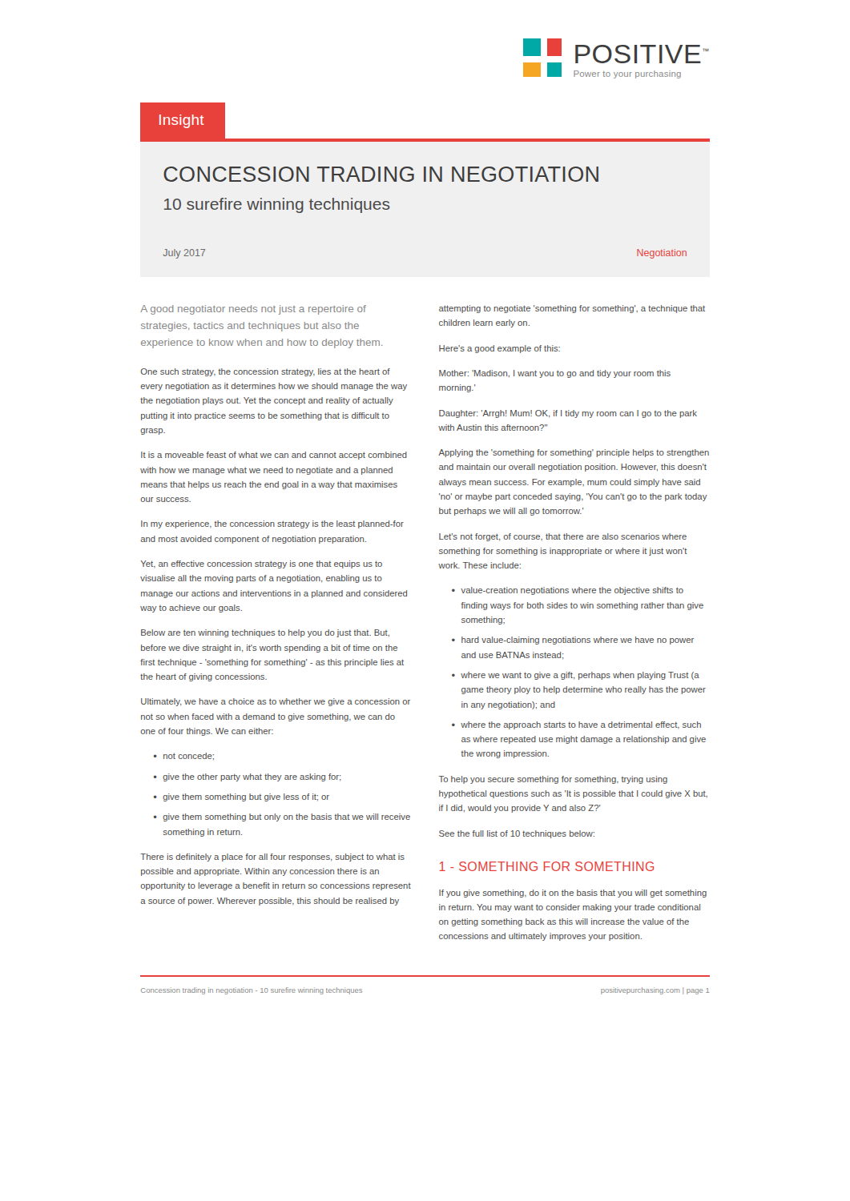POSITIVE™
Power to your purchasing
Insight
Concession Trading in Negotiation
10 surefire winning techniques
July 2017 Negotiation
A good negotiator needs not just a repertoire of strategies, tactics and techniques but also the experience to know when and how to deploy them.
One such strategy, the concession strategy, lies at the heart of every negotiation as it determines how we should manage the way the negotiation plays out. Yet the concept and reality of actually putting it into practice seems to be something that is difficult to grasp.
It is a moveable feast of what we can and cannot accept combined with how we manage what we need to negotiate and a planned means that helps us reach the end goal in a way that maximises our success.
In my experience, the concession strategy is the least planned-for and most avoided component of negotiation preparation.
Yet, an effective concession strategy is one that equips us to visualise all the moving parts of a negotiation, enabling us to manage our actions and interventions in a planned and considered way to achieve our goals.
Below are ten winning techniques to help you do just that. But, before we dive straight in, it's worth spending a bit of time on the first technique - 'something for something' - as this principle lies at the heart of giving concessions.
Ultimately, we have a choice as to whether we give a concession or not so when faced with a demand to give something, we can do one of four things. We can either:
not concede;
give the other party what they are asking for;
give them something but give less of it; or
give them something but only on the basis that we will receive something in return.
There is definitely a place for all four responses, subject to what is possible and appropriate. Within any concession there is an opportunity to leverage a benefit in return so concessions represent a source of power. Wherever possible, this should be realised by
attempting to negotiate 'something for something', a technique that children learn early on.
Here's a good example of this:
Mother: 'Madison, I want you to go and tidy your room this morning.'
Daughter: 'Arrgh! Mum! OK, if I tidy my room can I go to the park with Austin this afternoon?"
Applying the 'something for something' principle helps to strengthen and maintain our overall negotiation position. However, this doesn't always mean success. For example, mum could simply have said 'no' or maybe part conceded saying, 'You can't go to the park today but perhaps we will all go tomorrow.'
Let's not forget, of course, that there are also scenarios where something for something is inappropriate or where it just won't work. These include:
value-creation negotiations where the objective shifts to finding ways for both sides to win something rather than give something;
hard value-claiming negotiations where we have no power and use BATNAs instead;
where we want to give a gift, perhaps when playing Trust (a game theory ploy to help determine who really has the power in any negotiation); and
where the approach starts to have a detrimental effect, such as where repeated use might damage a relationship and give the wrong impression.
To help you secure something for something, trying using hypothetical questions such as 'It is possible that I could give X but, if I did, would you provide Y and also Z?'
See the full list of 10 techniques below:
1 - Something for something
If you give something, do it on the basis that you will get something in return. You may want to consider making your trade conditional on getting something back as this will increase the value of the concessions and ultimately improves your position.
Concession trading in negotiation - 10 surefire winning techniques
positivepurchasing.com | page 1